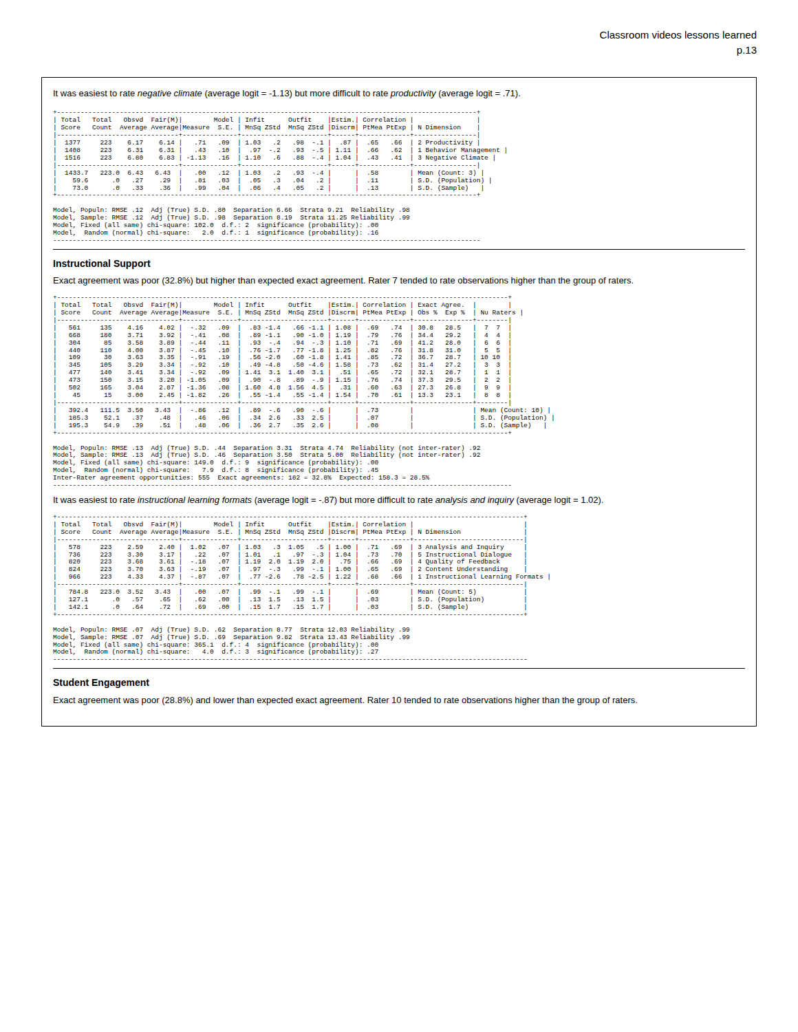Classroom videos lessons learned p.13
It was easiest to rate negative climate (average logit = -1.13) but more difficult to rate productivity (average logit = .71).
+-----------------------------------------------------------------------------------------------------------+
| Total   Total   Obsvd  Fair(M)|        Model | Infit      Outfit    |Estim.| Correlation |                |
| Score   Count  Average Average|Measure  S.E. | MnSq ZStd  MnSq ZStd |Discrm| PtMea PtExp | N Dimension    |
|-------------------------------+--------------+----------------------+------+-------------+----------------|
|  1377     223    6.17    6.14 |   .71   .09  | 1.03   .2   .98  -.1 |  .87 |  .65   .66  | 2 Productivity |
|  1408     223    6.31    6.31 |   .43   .10  |  .97  -.2   .93  -.5 | 1.11 |  .66   .62  | 1 Behavior Management |
|  1516     223    6.80    6.83 | -1.13   .16  | 1.10   .6   .88  -.4 | 1.04 |  .43   .41  | 3 Negative Climate |
|-------------------------------+--------------+----------------------+------+-------------+----------------|
|  1433.7   223.0  6.43   6.43  |   .00   .12  | 1.03   .2   .93  -.4 |      |  .58        | Mean (Count: 3) |
|    59.6      .0   .27    .29  |   .81   .03  |  .05   .3   .04   .2 |      |  .11        | S.D. (Population) |
|    73.0      .0   .33    .36  |   .99   .04  |  .06   .4   .05   .2 |      |  .13        | S.D. (Sample)   |
+-----------------------------------------------------------------------------------------------------------+

Model, Populn: RMSE .12  Adj (True) S.D. .80  Separation 6.66  Strata 9.21  Reliability .98
Model, Sample: RMSE .12  Adj (True) S.D. .98  Separation 8.19  Strata 11.25 Reliability .99
Model, Fixed (all same) chi-square: 102.0  d.f.: 2  significance (probability): .00
Model,  Random (normal) chi-square:   2.0  d.f.: 1  significance (probability): .16
-------------------------------------------------------------------------------------------------------------
Instructional Support
Exact agreement was poor (32.8%) but higher than expected exact agreement. Rater 7 tended to rate observations higher than the group of raters.
+-------------------------------------------------------------------------------------------------------------------+
| Total   Total   Obsvd  Fair(M)|        Model | Infit      Outfit    |Estim.| Correlation | Exact Agree.  |        |
| Score   Count  Average Average|Measure  S.E. | MnSq ZStd  MnSq ZStd |Discrm| PtMea PtExp | Obs %  Exp %  | Nu Raters |
|-------------------------------+--------------+----------------------+------+-------------+---------------+--------|
|   561     135    4.16    4.02 |  -.32   .09  |  .83 -1.4   .66 -1.1 | 1.08 |  .69   .74  | 30.8   28.5   |  7  7  |
|   668     180    3.71    3.92 |  -.41   .08  |  .89 -1.1   .90 -1.0 | 1.19 |  .79   .76  | 34.4   29.2   |  4  4  |
|   304      85    3.58    3.89 |  -.44   .11  |  .93  -.4   .94  -.3 | 1.10 |  .71   .69  | 41.2   28.0   |  6  6  |
|   440     110    4.00    3.87 |  -.45   .10  |  .76 -1.7   .77 -1.8 | 1.25 |  .82   .76  | 31.8   31.0   |  5  5  |
|   109      30    3.63    3.35 |  -.91   .19  |  .56 -2.0   .60 -1.8 | 1.41 |  .85   .72  | 36.7   28.7   | 10 10  |
|   345     105    3.29    3.34 |  -.92   .10  |  .49 -4.8   .50 -4.6 | 1.58 |  .73   .62  | 31.4   27.2   |  3  3  |
|   477     140    3.41    3.34 |  -.92   .09  | 1.41  3.1  1.40  3.1 |  .51 |  .65   .72  | 32.1   28.7   |  1  1  |
|   473     150    3.15    3.20 | -1.05   .09  |  .90  -.8   .89  -.9 | 1.15 |  .76   .74  | 37.3   29.5   |  2  2  |
|   502     165    3.04    2.87 | -1.36   .08  | 1.60  4.8  1.56  4.5 |  .31 |  .60   .63  | 27.3   26.8   |  9  9  |
|    45      15    3.00    2.45 | -1.82   .26  |  .55 -1.4   .55 -1.4 | 1.54 |  .70   .61  | 13.3   23.1   |  8  8  |
|-------------------------------+--------------+----------------------+------+-------------+---------------+--------|
|   392.4   111.5  3.50   3.43  |  -.86   .12  |  .89  -.6   .90  -.6 |      |  .73        |               | Mean (Count: 10) |
|   185.3    52.1   .37    .48  |   .46   .06  |  .34  2.6   .33  2.5 |      |  .07        |               | S.D. (Population) |
|   195.3    54.9   .39    .51  |   .48   .06  |  .36  2.7   .35  2.6 |      |  .08        |               | S.D. (Sample)   |
+-------------------------------------------------------------------------------------------------------------------+

Model, Populn: RMSE .13  Adj (True) S.D. .44  Separation 3.31  Strata 4.74  Reliability (not inter-rater) .92
Model, Sample: RMSE .13  Adj (True) S.D. .46  Separation 3.50  Strata 5.00  Reliability (not inter-rater) .92
Model, Fixed (all same) chi-square: 149.0  d.f.: 9  significance (probability): .00
Model,  Random (normal) chi-square:   7.9  d.f.: 8  significance (probability): .45
Inter-Rater agreement opportunities: 555  Exact agreements: 182 = 32.8%  Expected: 158.3 = 28.5%
---------------------------------------------------------------------------------------------------------------------
It was easiest to rate instructional learning formats (average logit = -.87) but more difficult to rate analysis and inquiry (average logit = 1.02).
+-----------------------------------------------------------------------------------------------------------------------+
| Total   Total   Obsvd  Fair(M)|        Model | Infit      Outfit    |Estim.| Correlation |                            |
| Score   Count  Average Average|Measure  S.E. | MnSq ZStd  MnSq ZStd |Discrm| PtMea PtExp | N Dimension                |
|-------------------------------+--------------+----------------------+------+-------------+----------------------------|
|   578     223    2.59    2.40 |  1.02   .07  | 1.03   .3  1.05   .5 | 1.00 |  .71   .69  | 3 Analysis and Inquiry     |
|   736     223    3.30    3.17 |   .22   .07  | 1.01   .1   .97  -.3 | 1.04 |  .73   .70  | 5 Instructional Dialogue   |
|   820     223    3.68    3.61 |  -.18   .07  | 1.19  2.0  1.19  2.0 |  .75 |  .66   .69  | 4 Quality of Feedback      |
|   824     223    3.70    3.63 |  -.19   .07  |  .97  -.3   .99  -.1 | 1.00 |  .65   .69  | 2 Content Understanding    |
|   966     223    4.33    4.37 |  -.87   .07  |  .77 -2.6   .78 -2.5 | 1.22 |  .68   .66  | 1 Instructional Learning Formats |
|-------------------------------+--------------+----------------------+------+-------------+----------------------------|
|   784.8   223.0  3.52   3.43  |   .00   .07  |  .99  -.1   .99  -.1 |      |  .69        | Mean (Count: 5)            |
|   127.1      .0   .57    .65  |   .62   .00  |  .13  1.5   .13  1.5 |      |  .03        | S.D. (Population)          |
|   142.1      .0   .64    .72  |   .69   .00  |  .15  1.7   .15  1.7 |      |  .03        | S.D. (Sample)              |
+-----------------------------------------------------------------------------------------------------------------------+

Model, Populn: RMSE .07  Adj (True) S.D. .62  Separation 8.77  Strata 12.03 Reliability .99
Model, Sample: RMSE .07  Adj (True) S.D. .69  Separation 9.82  Strata 13.43 Reliability .99
Model, Fixed (all same) chi-square: 365.1  d.f.: 4  significance (probability): .00
Model,  Random (normal) chi-square:   4.0  d.f.: 3  significance (probability): .27
-------------------------------------------------------------------------------------------------------------------------
Student Engagement
Exact agreement was poor (28.8%) and lower than expected exact agreement. Rater 10 tended to rate observations higher than the group of raters.